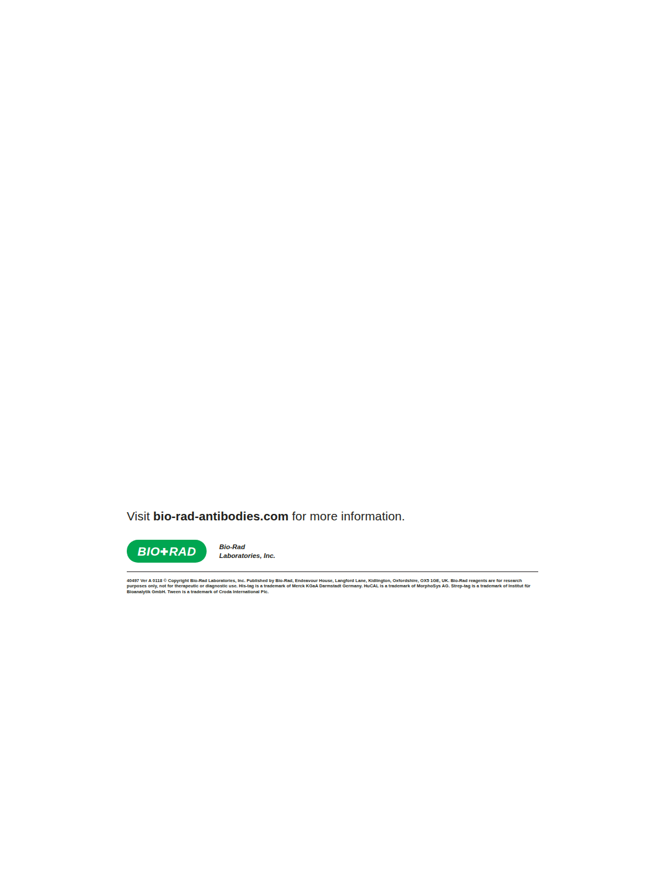Visit bio-rad-antibodies.com for more information.
BIO✚RAD
Bio-Rad
Laboratories, Inc.
40497 Ver A 0118 © Copyright Bio-Rad Laboratories, Inc. Published by Bio-Rad, Endeavour House, Langford Lane, Kidlington, Oxfordshire, OX5 1GE, UK. Bio-Rad reagents are for research purposes only, not for therapeutic or diagnostic use. His-tag is a trademark of Merck KGaA Darmstadt Germany. HuCAL is a trademark of MorphoSys AG. Strep-tag is a trademark of Institut für Bioanalytik GmbH. Tween is a trademark of Croda International Plc.